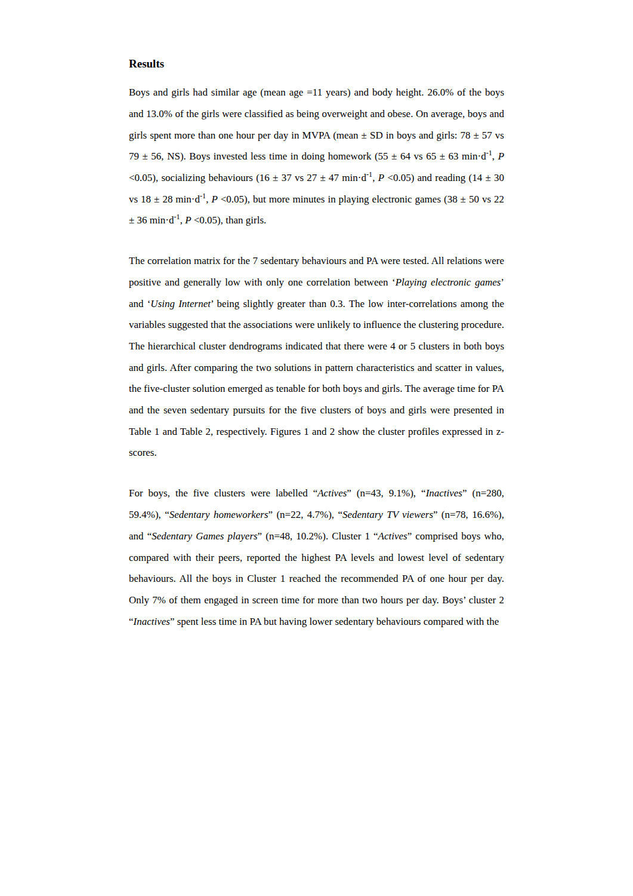Results
Boys and girls had similar age (mean age =11 years) and body height. 26.0% of the boys and 13.0% of the girls were classified as being overweight and obese. On average, boys and girls spent more than one hour per day in MVPA (mean ± SD in boys and girls: 78 ± 57 vs 79 ± 56, NS). Boys invested less time in doing homework (55 ± 64 vs 65 ± 63 min·d-1, P <0.05), socializing behaviours (16 ± 37 vs 27 ± 47 min·d-1, P <0.05) and reading (14 ± 30 vs 18 ± 28 min·d-1, P <0.05), but more minutes in playing electronic games (38 ± 50 vs 22 ± 36 min·d-1, P <0.05), than girls.
The correlation matrix for the 7 sedentary behaviours and PA were tested. All relations were positive and generally low with only one correlation between ‘Playing electronic games’ and ‘Using Internet’ being slightly greater than 0.3. The low inter-correlations among the variables suggested that the associations were unlikely to influence the clustering procedure. The hierarchical cluster dendrograms indicated that there were 4 or 5 clusters in both boys and girls. After comparing the two solutions in pattern characteristics and scatter in values, the five-cluster solution emerged as tenable for both boys and girls. The average time for PA and the seven sedentary pursuits for the five clusters of boys and girls were presented in Table 1 and Table 2, respectively. Figures 1 and 2 show the cluster profiles expressed in z-scores.
For boys, the five clusters were labelled “Actives” (n=43, 9.1%), “Inactives” (n=280, 59.4%), “Sedentary homeworkers” (n=22, 4.7%), “Sedentary TV viewers” (n=78, 16.6%), and “Sedentary Games players” (n=48, 10.2%). Cluster 1 “Actives” comprised boys who, compared with their peers, reported the highest PA levels and lowest level of sedentary behaviours. All the boys in Cluster 1 reached the recommended PA of one hour per day. Only 7% of them engaged in screen time for more than two hours per day. Boys’ cluster 2 “Inactives” spent less time in PA but having lower sedentary behaviours compared with the